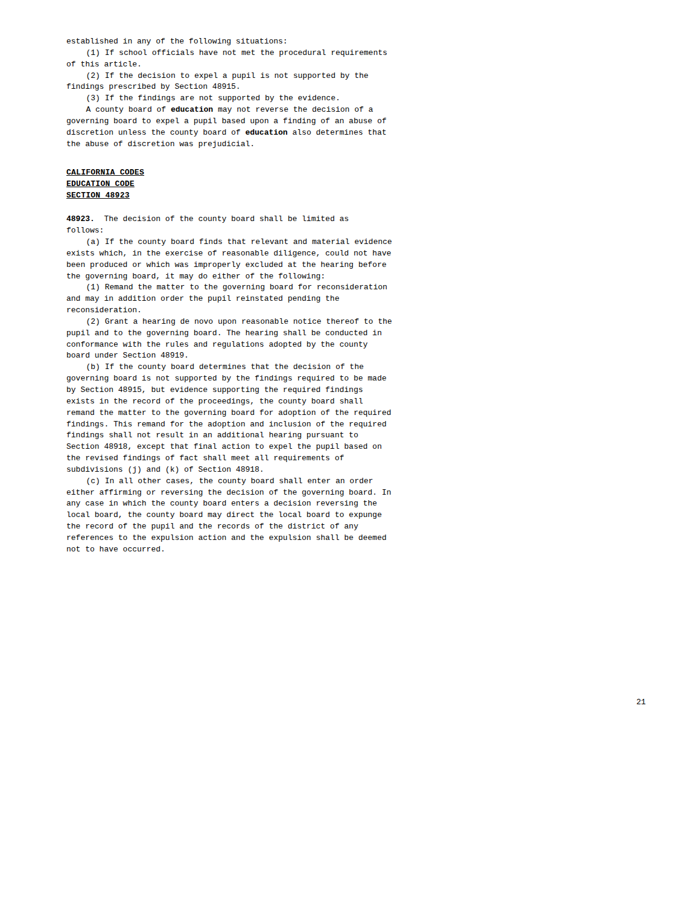established in any of the following situations:
(1) If school officials have not met the procedural requirements
of this article.
(2) If the decision to expel a pupil is not supported by the
findings prescribed by Section 48915.
(3) If the findings are not supported by the evidence.
A county board of education may not reverse the decision of a
governing board to expel a pupil based upon a finding of an abuse of
discretion unless the county board of education also determines that
the abuse of discretion was prejudicial.
CALIFORNIA CODES
EDUCATION CODE
SECTION 48923
48923. The decision of the county board shall be limited as
follows:
(a) If the county board finds that relevant and material evidence
exists which, in the exercise of reasonable diligence, could not have
been produced or which was improperly excluded at the hearing before
the governing board, it may do either of the following:
(1) Remand the matter to the governing board for reconsideration
and may in addition order the pupil reinstated pending the
reconsideration.
(2) Grant a hearing de novo upon reasonable notice thereof to the
pupil and to the governing board. The hearing shall be conducted in
conformance with the rules and regulations adopted by the county
board under Section 48919.
(b) If the county board determines that the decision of the
governing board is not supported by the findings required to be made
by Section 48915, but evidence supporting the required findings
exists in the record of the proceedings, the county board shall
remand the matter to the governing board for adoption of the required
findings. This remand for the adoption and inclusion of the required
findings shall not result in an additional hearing pursuant to
Section 48918, except that final action to expel the pupil based on
the revised findings of fact shall meet all requirements of
subdivisions (j) and (k) of Section 48918.
(c) In all other cases, the county board shall enter an order
either affirming or reversing the decision of the governing board. In
any case in which the county board enters a decision reversing the
local board, the county board may direct the local board to expunge
the record of the pupil and the records of the district of any
references to the expulsion action and the expulsion shall be deemed
not to have occurred.
21